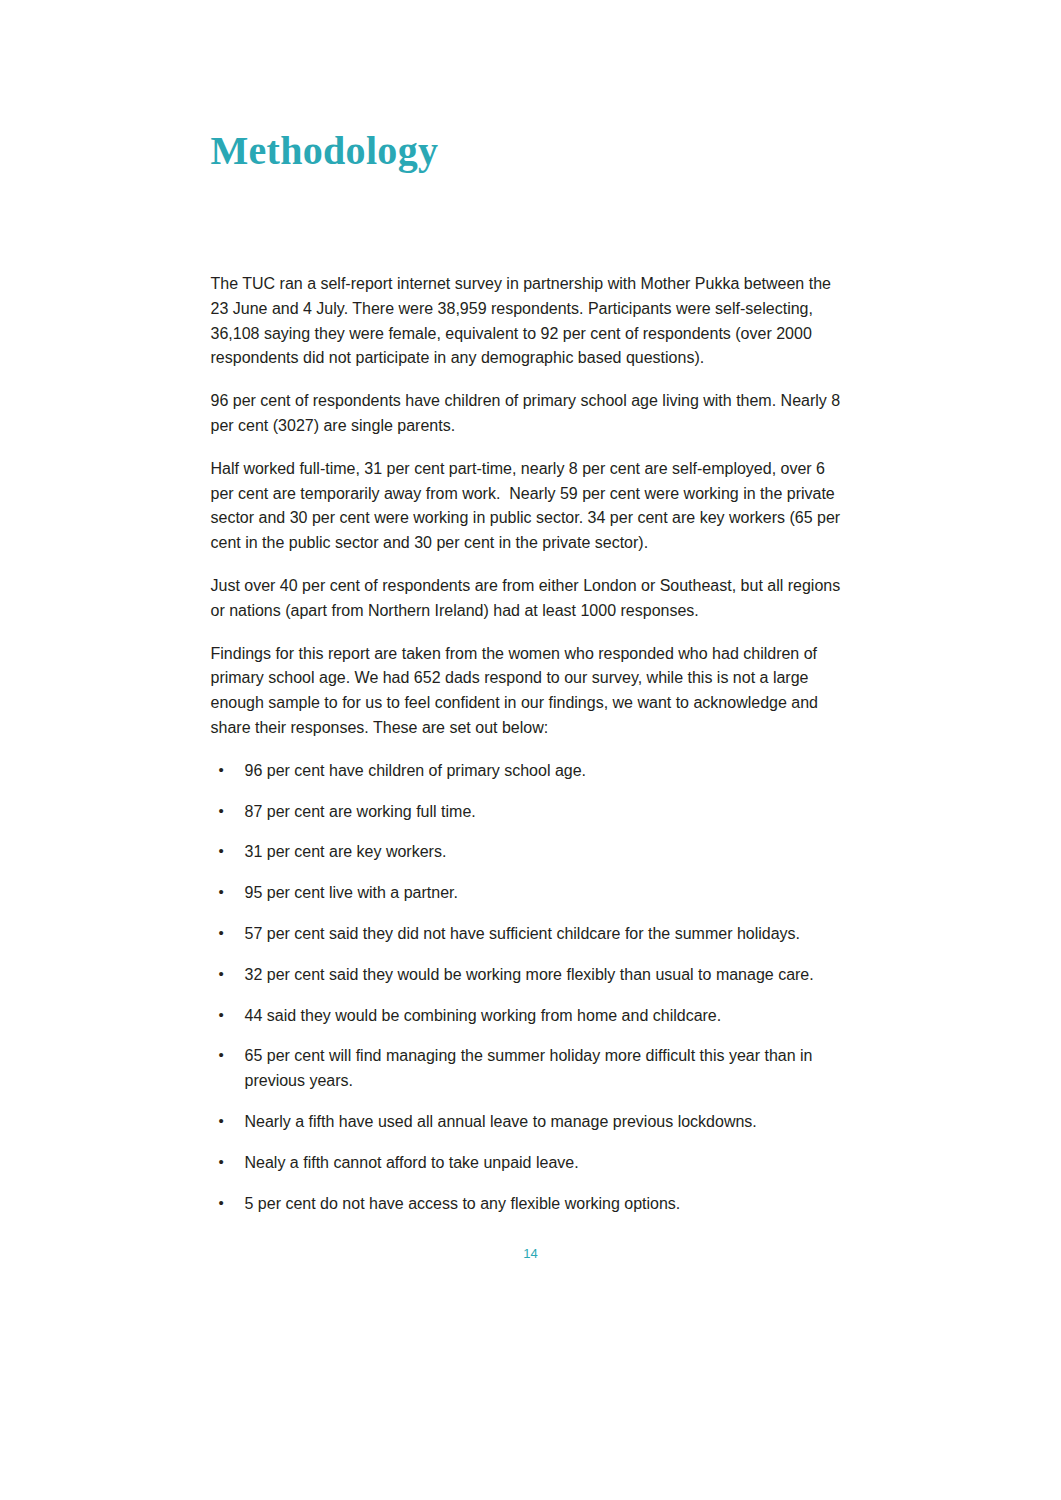Methodology
The TUC ran a self-report internet survey in partnership with Mother Pukka between the 23 June and 4 July. There were 38,959 respondents. Participants were self-selecting, 36,108 saying they were female, equivalent to 92 per cent of respondents (over 2000 respondents did not participate in any demographic based questions).
96 per cent of respondents have children of primary school age living with them. Nearly 8 per cent (3027) are single parents.
Half worked full-time, 31 per cent part-time, nearly 8 per cent are self-employed, over 6 per cent are temporarily away from work. Nearly 59 per cent were working in the private sector and 30 per cent were working in public sector. 34 per cent are key workers (65 per cent in the public sector and 30 per cent in the private sector).
Just over 40 per cent of respondents are from either London or Southeast, but all regions or nations (apart from Northern Ireland) had at least 1000 responses.
Findings for this report are taken from the women who responded who had children of primary school age. We had 652 dads respond to our survey, while this is not a large enough sample to for us to feel confident in our findings, we want to acknowledge and share their responses. These are set out below:
96 per cent have children of primary school age.
87 per cent are working full time.
31 per cent are key workers.
95 per cent live with a partner.
57 per cent said they did not have sufficient childcare for the summer holidays.
32 per cent said they would be working more flexibly than usual to manage care.
44 said they would be combining working from home and childcare.
65 per cent will find managing the summer holiday more difficult this year than in previous years.
Nearly a fifth have used all annual leave to manage previous lockdowns.
Nealy a fifth cannot afford to take unpaid leave.
5 per cent do not have access to any flexible working options.
14